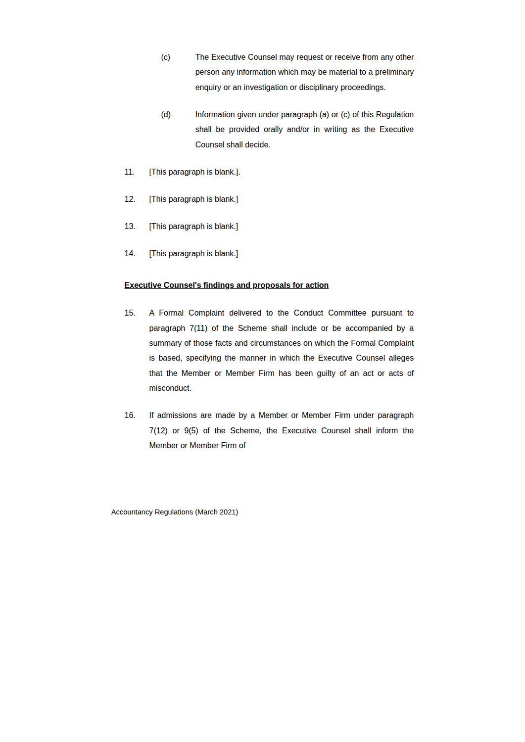(c)
The Executive Counsel may request or receive from any other person any information which may be material to a preliminary enquiry or an investigation or disciplinary proceedings.
(d)
Information given under paragraph (a) or (c) of this Regulation shall be provided orally and/or in writing as the Executive Counsel shall decide.
11.
[This paragraph is blank.].
12.
[This paragraph is blank.]
13.
[This paragraph is blank.]
14.
[This paragraph is blank.]
Executive Counsel's findings and proposals for action
15.
A Formal Complaint delivered to the Conduct Committee pursuant to paragraph 7(11) of the Scheme shall include or be accompanied by a summary of those facts and circumstances on which the Formal Complaint is based, specifying the manner in which the Executive Counsel alleges that the Member or Member Firm has been guilty of an act or acts of misconduct.
16.
If admissions are made by a Member or Member Firm under paragraph 7(12) or 9(5) of the Scheme, the Executive Counsel shall inform the Member or Member Firm of
Accountancy Regulations (March 2021)